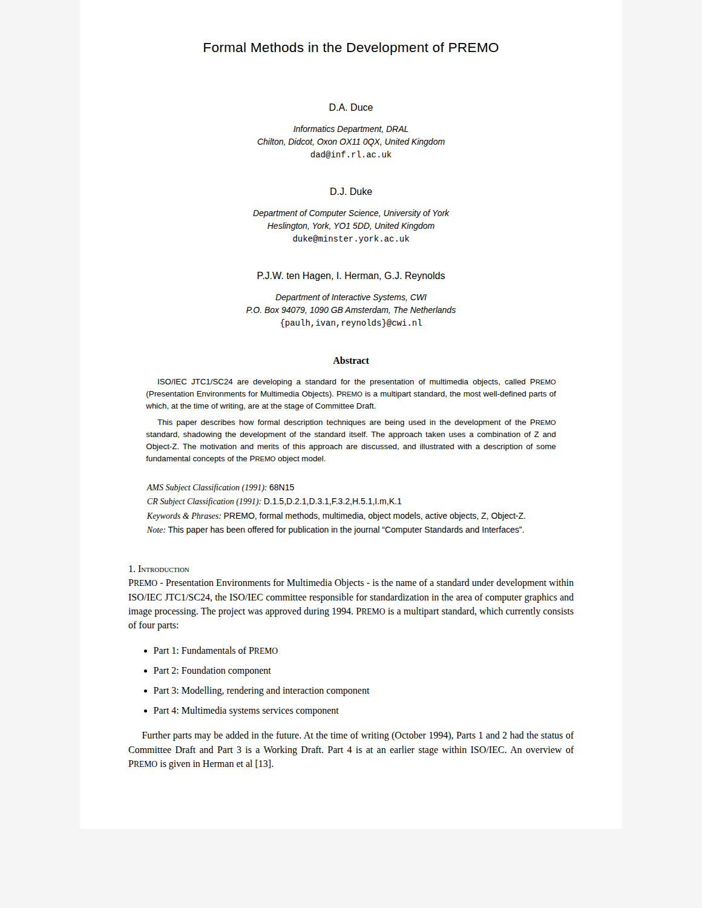Formal Methods in the Development of PREMO
D.A. Duce
Informatics Department, DRAL
Chilton, Didcot, Oxon OX11 0QX, United Kingdom
dad@inf.rl.ac.uk
D.J. Duke
Department of Computer Science, University of York
Heslington, York, YO1 5DD, United Kingdom
duke@minster.york.ac.uk
P.J.W. ten Hagen, I. Herman, G.J. Reynolds
Department of Interactive Systems, CWI
P.O. Box 94079, 1090 GB Amsterdam, The Netherlands
{paulh,ivan,reynolds}@cwi.nl
Abstract
ISO/IEC JTC1/SC24 are developing a standard for the presentation of multimedia objects, called PREMO (Presentation Environments for Multimedia Objects). PREMO is a multipart standard, the most well-defined parts of which, at the time of writing, are at the stage of Committee Draft.
This paper describes how formal description techniques are being used in the development of the PREMO standard, shadowing the development of the standard itself. The approach taken uses a combination of Z and Object-Z. The motivation and merits of this approach are discussed, and illustrated with a description of some fundamental concepts of the PREMO object model.
AMS Subject Classification (1991): 68N15
CR Subject Classification (1991): D.1.5,D.2.1,D.3.1,F.3.2,H.5.1,I.m,K.1
Keywords & Phrases: PREMO, formal methods, multimedia, object models, active objects, Z, Object-Z.
Note: This paper has been offered for publication in the journal “Computer Standards and Interfaces”.
1. Introduction
PREMO - Presentation Environments for Multimedia Objects - is the name of a standard under development within ISO/IEC JTC1/SC24, the ISO/IEC committee responsible for standardization in the area of computer graphics and image processing. The project was approved during 1994. PREMO is a multipart standard, which currently consists of four parts:
Part 1: Fundamentals of PREMO
Part 2: Foundation component
Part 3: Modelling, rendering and interaction component
Part 4: Multimedia systems services component
Further parts may be added in the future. At the time of writing (October 1994), Parts 1 and 2 had the status of Committee Draft and Part 3 is a Working Draft. Part 4 is at an earlier stage within ISO/IEC. An overview of PREMO is given in Herman et al [13].